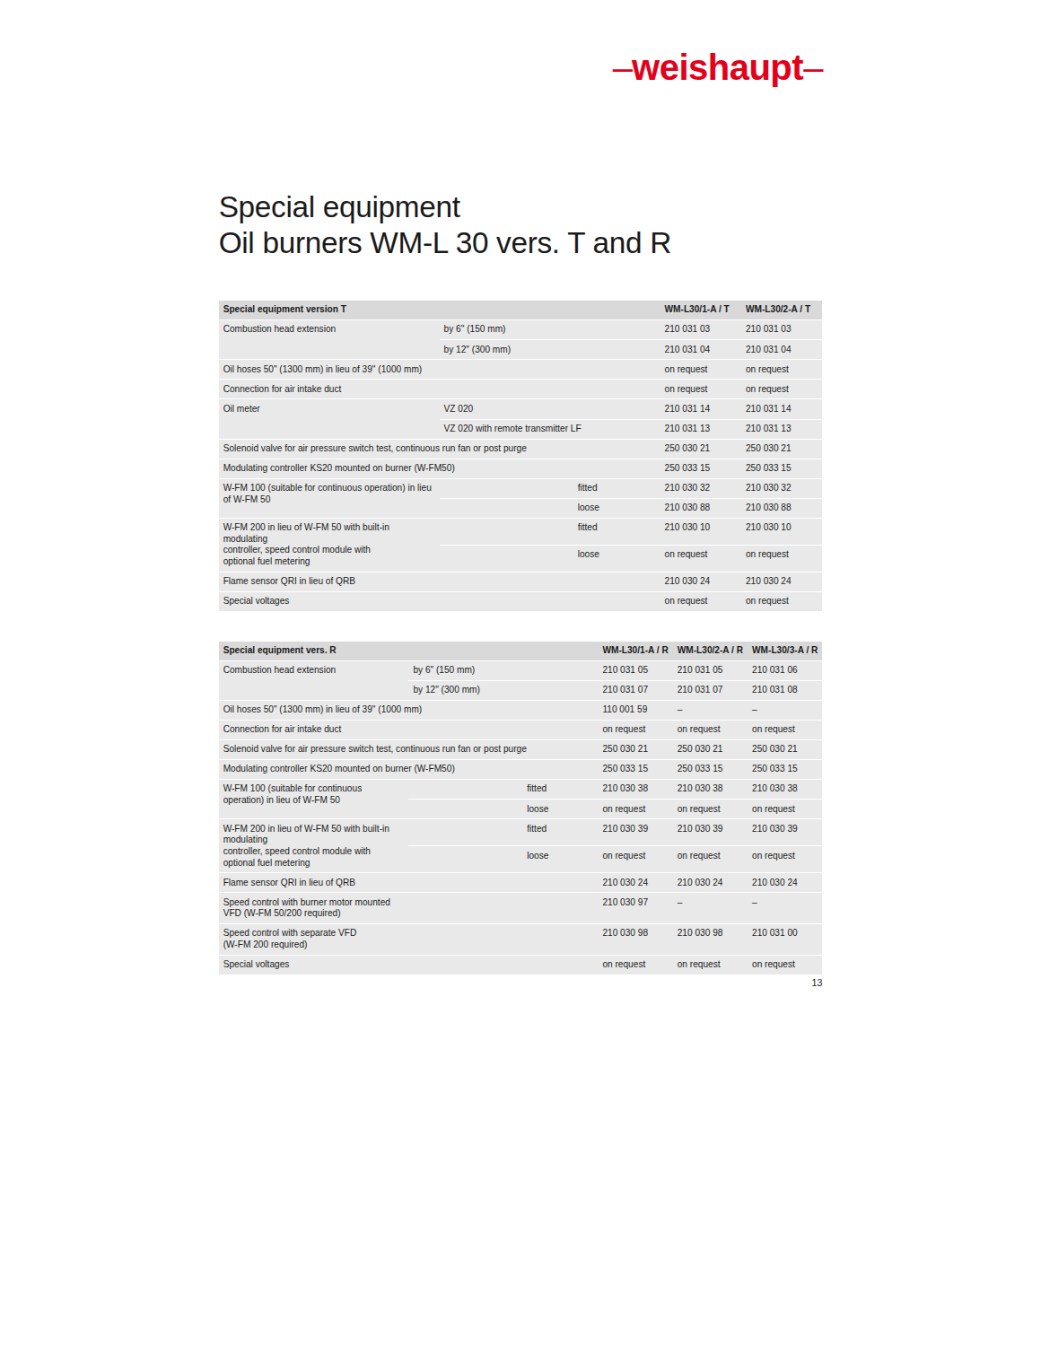–weishaupt–
Special equipment
Oil burners WM-L 30 vers. T and R
| Special equipment version T | WM-L30/1-A / T | WM-L30/2-A / T |
| --- | --- | --- |
| Combustion head extension | by 6" (150 mm) | 210 031 03 | 210 031 03 |
| by 12" (300 mm) | 210 031 04 | 210 031 04 |
| Oil hoses 50" (1300 mm) in lieu of 39" (1000 mm) | on request | on request |
| Connection for air intake duct | on request | on request |
| Oil meter | VZ 020 | 210 031 14 | 210 031 14 |
| VZ 020 with remote transmitter LF | 210 031 13 | 210 031 13 |
| Solenoid valve for air pressure switch test, continuous run fan or post purge | 250 030 21 | 250 030 21 |
| Modulating controller KS20 mounted on burner (W-FM50) | 250 033 15 | 250 033 15 |
| W-FM 100 (suitable for continuous operation) in lieu of W-FM 50 | | fitted | 210 030 32 | 210 030 32 |
| | loose | 210 030 88 | 210 030 88 |
| W-FM 200 in lieu of W-FM 50 with built-in modulating controller, speed control module with optional fuel metering | | fitted | 210 030 10 | 210 030 10 |
| | loose | on request | on request |
| Flame sensor QRI in lieu of QRB | 210 030 24 | 210 030 24 |
| Special voltages | on request | on request |
| Special equipment vers. R | WM-L30/1-A / R | WM-L30/2-A / R | WM-L30/3-A / R |
| --- | --- | --- | --- |
| Combustion head extension | by 6" (150 mm) | 210 031 05 | 210 031 05 | 210 031 06 |
| by 12" (300 mm) | 210 031 07 | 210 031 07 | 210 031 08 |
| Oil hoses 50" (1300 mm) in lieu of 39" (1000 mm) | 110 001 59 | – | – |
| Connection for air intake duct | on request | on request | on request |
| Solenoid valve for air pressure switch test, continuous run fan or post purge | 250 030 21 | 250 030 21 | 250 030 21 |
| Modulating controller KS20 mounted on burner (W-FM50) | 250 033 15 | 250 033 15 | 250 033 15 |
| W-FM 100 (suitable for continuous operation) in lieu of W-FM 50 | | fitted | 210 030 38 | 210 030 38 | 210 030 38 |
| | loose | on request | on request | on request |
| W-FM 200 in lieu of W-FM 50 with built-in modulating controller, speed control module with optional fuel metering | | fitted | 210 030 39 | 210 030 39 | 210 030 39 |
| | loose | on request | on request | on request |
| Flame sensor QRI in lieu of QRB | 210 030 24 | 210 030 24 | 210 030 24 |
| Speed control with burner motor mounted VFD (W-FM 50/200 required) | 210 030 97 | – | – |
| Speed control with separate VFD (W-FM 200 required) | 210 030 98 | 210 030 98 | 210 031 00 |
| Special voltages | on request | on request | on request |
13